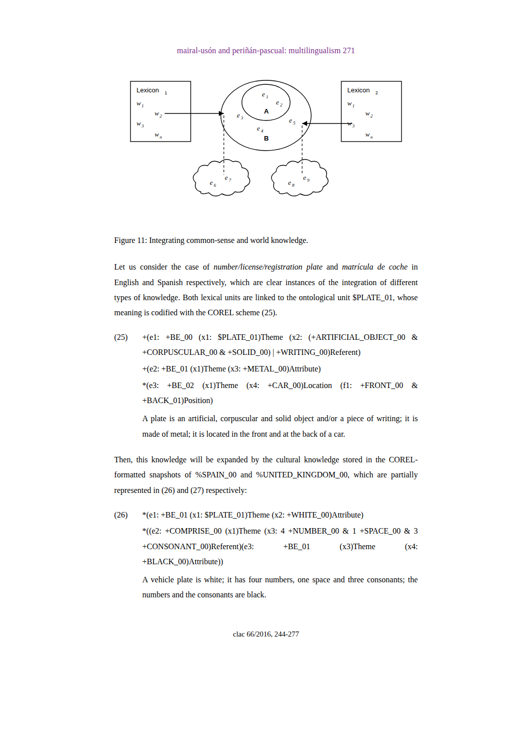mairal-usón and periñán-pascual: multilingualism 271
Lexicon 1 w 1 w 2 w 3 w n Lexicon 2 w 1 w 2 w 3 w n e 1 e 2 A e 3 e 4 e 5 B e 6 e 7 e 8 e 9
Figure 11: Integrating common-sense and world knowledge.
Let us consider the case of number/license/registration plate and matrícula de coche in English and Spanish respectively, which are clear instances of the integration of different types of knowledge. Both lexical units are linked to the ontological unit $PLATE_01, whose meaning is codified with the COREL scheme (25).
(25)
+(e1: +BE_00 (x1: $PLATE_01)Theme (x2: (+ARTIFICIAL_OBJECT_00 & +CORPUSCULAR_00 & +SOLID_00) | +WRITING_00)Referent)
+(e2: +BE_01 (x1)Theme (x3: +METAL_00)Attribute)
*(e3: +BE_02 (x1)Theme (x4: +CAR_00)Location (f1: +FRONT_00 & +BACK_01)Position)
A plate is an artificial, corpuscular and solid object and/or a piece of writing; it is made of metal; it is located in the front and at the back of a car.
Then, this knowledge will be expanded by the cultural knowledge stored in the COREL-formatted snapshots of %SPAIN_00 and %UNITED_KINGDOM_00, which are partially represented in (26) and (27) respectively:
(26)
*(e1: +BE_01 (x1: $PLATE_01)Theme (x2: +WHITE_00)Attribute)
*((e2: +COMPRISE_00 (x1)Theme (x3: 4 +NUMBER_00 & 1 +SPACE_00 & 3 +CONSONANT_00)Referent)(e3: +BE_01 (x3)Theme (x4: +BLACK_00)Attribute))
A vehicle plate is white; it has four numbers, one space and three consonants; the numbers and the consonants are black.
clac 66/2016, 244-277